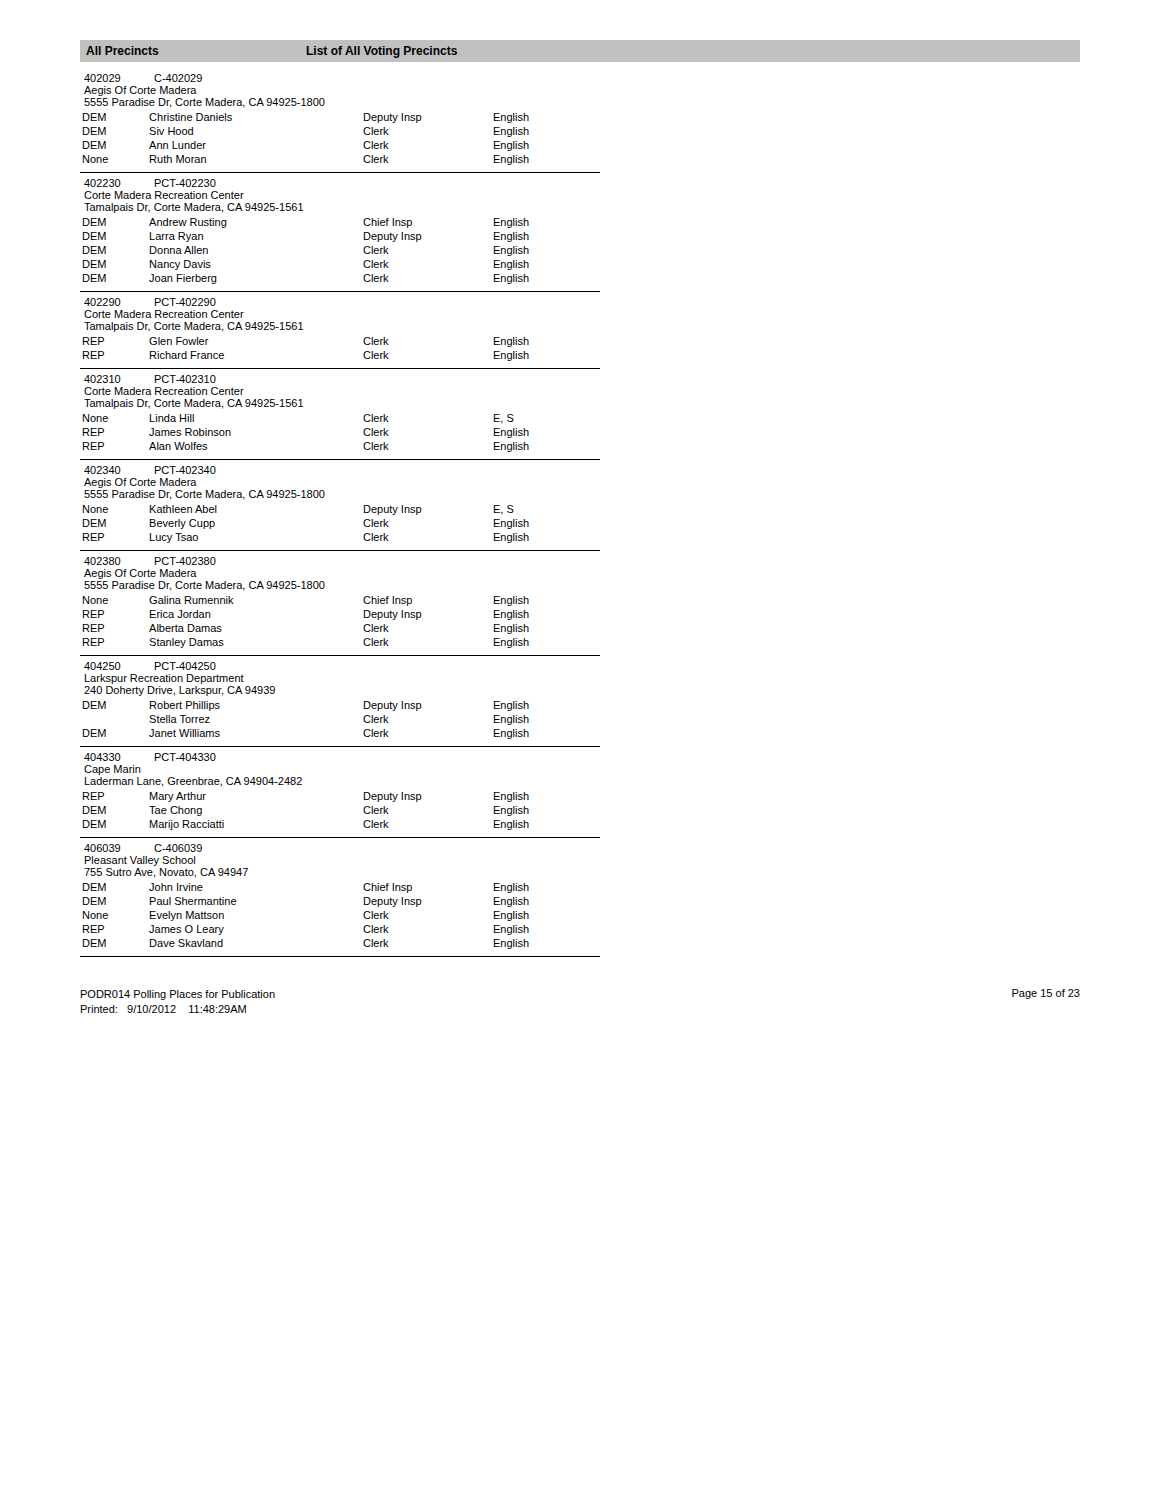All Precincts
List of All Voting Precincts
402029 C-402029
Aegis Of Corte Madera
5555 Paradise Dr, Corte Madera, CA 94925-1800
| DEM | Christine Daniels | Deputy Insp | English |
| DEM | Siv Hood | Clerk | English |
| DEM | Ann Lunder | Clerk | English |
| None | Ruth Moran | Clerk | English |
402230 PCT-402230
Corte Madera Recreation Center
Tamalpais Dr, Corte Madera, CA 94925-1561
| DEM | Andrew Rusting | Chief Insp | English |
| DEM | Larra Ryan | Deputy Insp | English |
| DEM | Donna Allen | Clerk | English |
| DEM | Nancy Davis | Clerk | English |
| DEM | Joan Fierberg | Clerk | English |
402290 PCT-402290
Corte Madera Recreation Center
Tamalpais Dr, Corte Madera, CA 94925-1561
| REP | Glen Fowler | Clerk | English |
| REP | Richard France | Clerk | English |
402310 PCT-402310
Corte Madera Recreation Center
Tamalpais Dr, Corte Madera, CA 94925-1561
| None | Linda Hill | Clerk | E, S |
| REP | James Robinson | Clerk | English |
| REP | Alan Wolfes | Clerk | English |
402340 PCT-402340
Aegis Of Corte Madera
5555 Paradise Dr, Corte Madera, CA 94925-1800
| None | Kathleen Abel | Deputy Insp | E, S |
| DEM | Beverly Cupp | Clerk | English |
| REP | Lucy Tsao | Clerk | English |
402380 PCT-402380
Aegis Of Corte Madera
5555 Paradise Dr, Corte Madera, CA 94925-1800
| None | Galina Rumennik | Chief Insp | English |
| REP | Erica Jordan | Deputy Insp | English |
| REP | Alberta Damas | Clerk | English |
| REP | Stanley Damas | Clerk | English |
404250 PCT-404250
Larkspur Recreation Department
240 Doherty Drive, Larkspur, CA 94939
| DEM | Robert Phillips | Deputy Insp | English |
| | Stella Torrez | Clerk | English |
| DEM | Janet Williams | Clerk | English |
404330 PCT-404330
Cape Marin
Laderman Lane, Greenbrae, CA 94904-2482
| REP | Mary Arthur | Deputy Insp | English |
| DEM | Tae Chong | Clerk | English |
| DEM | Marijo Racciatti | Clerk | English |
406039 C-406039
Pleasant Valley School
755 Sutro Ave, Novato, CA 94947
| DEM | John Irvine | Chief Insp | English |
| DEM | Paul Shermantine | Deputy Insp | English |
| None | Evelyn Mattson | Clerk | English |
| REP | James O Leary | Clerk | English |
| DEM | Dave Skavland | Clerk | English |
PODR014 Polling Places for Publication
Printed: 9/10/2012 11:48:29AM
Page 15 of 23